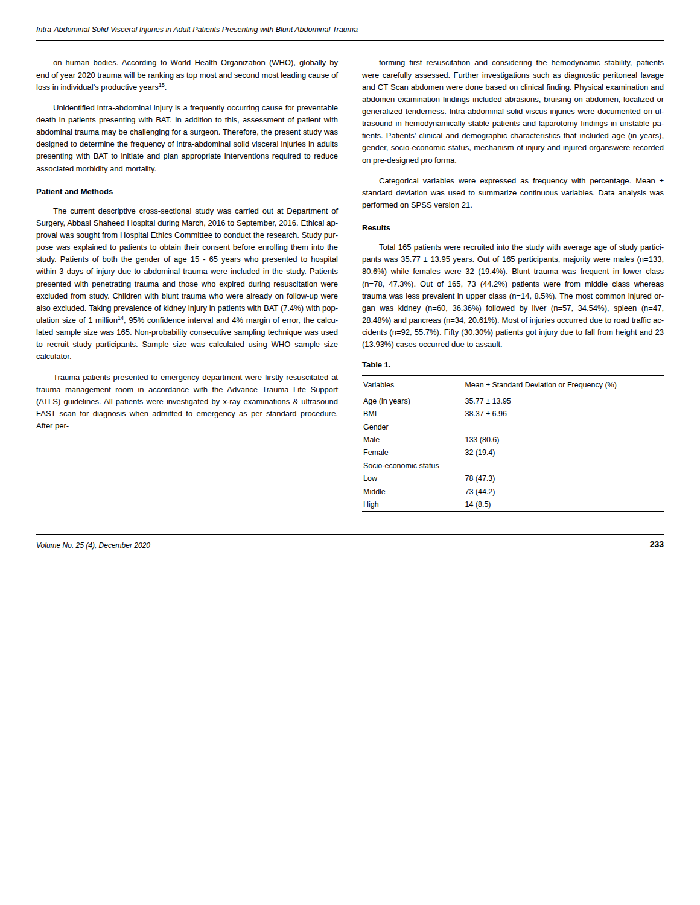Intra-Abdominal Solid Visceral Injuries in Adult Patients Presenting with Blunt Abdominal Trauma
on human bodies. According to World Health Organization (WHO), globally by end of year 2020 trauma will be ranking as top most and second most leading cause of loss in individual's productive years15.
Unidentified intra-abdominal injury is a frequently occurring cause for preventable death in patients presenting with BAT. In addition to this, assessment of patient with abdominal trauma may be challenging for a surgeon. Therefore, the present study was designed to determine the frequency of intra-abdominal solid visceral injuries in adults presenting with BAT to initiate and plan appropriate interventions required to reduce associated morbidity and mortality.
Patient and Methods
The current descriptive cross-sectional study was carried out at Department of Surgery, Abbasi Shaheed Hospital during March, 2016 to September, 2016. Ethical approval was sought from Hospital Ethics Committee to conduct the research. Study purpose was explained to patients to obtain their consent before enrolling them into the study. Patients of both the gender of age 15 - 65 years who presented to hospital within 3 days of injury due to abdominal trauma were included in the study. Patients presented with penetrating trauma and those who expired during resuscitation were excluded from study. Children with blunt trauma who were already on follow-up were also excluded. Taking prevalence of kidney injury in patients with BAT (7.4%) with population size of 1 million14, 95% confidence interval and 4% margin of error, the calculated sample size was 165. Non-probability consecutive sampling technique was used to recruit study participants. Sample size was calculated using WHO sample size calculator.
Trauma patients presented to emergency department were firstly resuscitated at trauma management room in accordance with the Advance Trauma Life Support (ATLS) guidelines. All patients were investigated by x-ray examinations & ultrasound FAST scan for diagnosis when admitted to emergency as per standard procedure. After per-
forming first resuscitation and considering the hemodynamic stability, patients were carefully assessed. Further investigations such as diagnostic peritoneal lavage and CT Scan abdomen were done based on clinical finding. Physical examination and abdomen examination findings included abrasions, bruising on abdomen, localized or generalized tenderness. Intra-abdominal solid viscus injuries were documented on ultrasound in hemodynamically stable patients and laparotomy findings in unstable patients. Patients' clinical and demographic characteristics that included age (in years), gender, socio-economic status, mechanism of injury and injured organswere recorded on pre-designed pro forma.
Categorical variables were expressed as frequency with percentage. Mean ± standard deviation was used to summarize continuous variables. Data analysis was performed on SPSS version 21.
Results
Total 165 patients were recruited into the study with average age of study participants was 35.77 ± 13.95 years. Out of 165 participants, majority were males (n=133, 80.6%) while females were 32 (19.4%). Blunt trauma was frequent in lower class (n=78, 47.3%). Out of 165, 73 (44.2%) patients were from middle class whereas trauma was less prevalent in upper class (n=14, 8.5%). The most common injured organ was kidney (n=60, 36.36%) followed by liver (n=57, 34.54%), spleen (n=47, 28.48%) and pancreas (n=34, 20.61%). Most of injuries occurred due to road traffic accidents (n=92, 55.7%). Fifty (30.30%) patients got injury due to fall from height and 23 (13.93%) cases occurred due to assault.
Table 1.
| Variables | Mean ± Standard Deviation or Frequency (%) |
| --- | --- |
| Age (in years) | 35.77 ± 13.95 |
| BMI | 38.37 ± 6.96 |
| Gender | |
| Male | 133 (80.6) |
| Female | 32 (19.4) |
| Socio-economic status | |
| Low | 78 (47.3) |
| Middle | 73 (44.2) |
| High | 14 (8.5) |
Volume No. 25 (4), December 2020
233